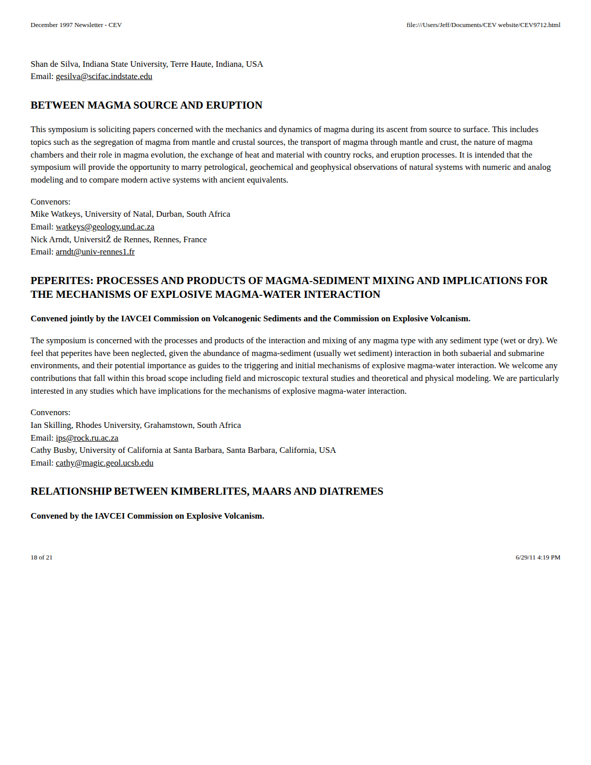December 1997 Newsletter - CEV
file:///Users/Jeff/Documents/CEV website/CEV9712.html
Shan de Silva, Indiana State University, Terre Haute, Indiana, USA
Email: gesilva@scifac.indstate.edu
BETWEEN MAGMA SOURCE AND ERUPTION
This symposium is soliciting papers concerned with the mechanics and dynamics of magma during its ascent from source to surface. This includes topics such as the segregation of magma from mantle and crustal sources, the transport of magma through mantle and crust, the nature of magma chambers and their role in magma evolution, the exchange of heat and material with country rocks, and eruption processes. It is intended that the symposium will provide the opportunity to marry petrological, geochemical and geophysical observations of natural systems with numeric and analog modeling and to compare modern active systems with ancient equivalents.
Convenors:
Mike Watkeys, University of Natal, Durban, South Africa
Email: watkeys@geology.und.ac.za
Nick Arndt, UniversitŽ de Rennes, Rennes, France
Email: arndt@univ-rennes1.fr
PEPERITES: PROCESSES AND PRODUCTS OF MAGMA-SEDIMENT MIXING AND IMPLICATIONS FOR THE MECHANISMS OF EXPLOSIVE MAGMA-WATER INTERACTION
Convened jointly by the IAVCEI Commission on Volcanogenic Sediments and the Commission on Explosive Volcanism.
The symposium is concerned with the processes and products of the interaction and mixing of any magma type with any sediment type (wet or dry). We feel that peperites have been neglected, given the abundance of magma-sediment (usually wet sediment) interaction in both subaerial and submarine environments, and their potential importance as guides to the triggering and initial mechanisms of explosive magma-water interaction. We welcome any contributions that fall within this broad scope including field and microscopic textural studies and theoretical and physical modeling. We are particularly interested in any studies which have implications for the mechanisms of explosive magma-water interaction.
Convenors:
Ian Skilling, Rhodes University, Grahamstown, South Africa
Email: ips@rock.ru.ac.za
Cathy Busby, University of California at Santa Barbara, Santa Barbara, California, USA
Email: cathy@magic.geol.ucsb.edu
RELATIONSHIP BETWEEN KIMBERLITES, MAARS AND DIATREMES
Convened by the IAVCEI Commission on Explosive Volcanism.
18 of 21
6/29/11 4:19 PM